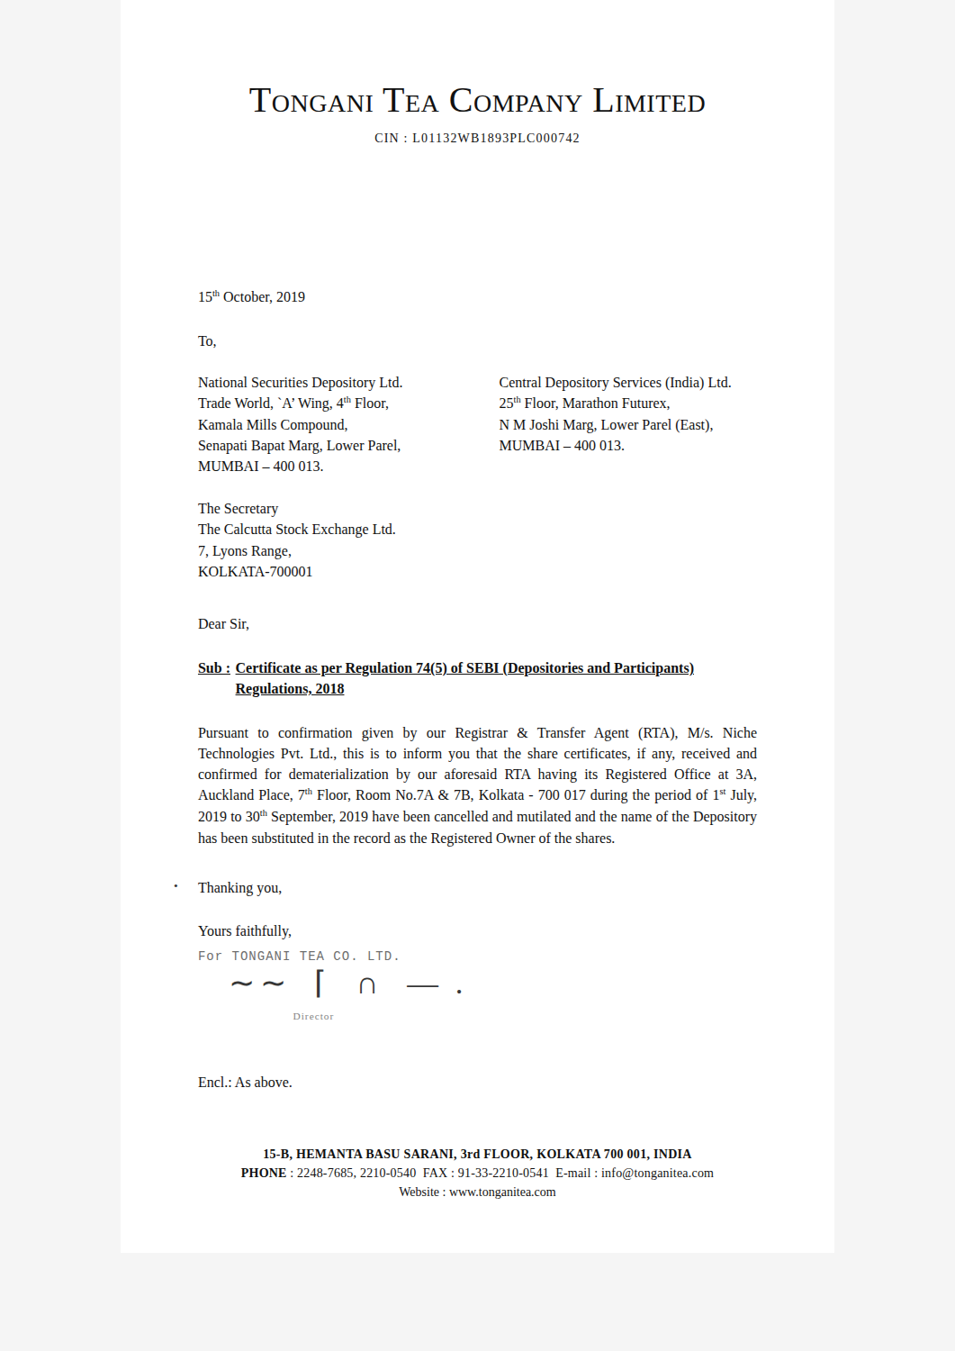Tongani Tea Company Limited
CIN : L01132WB1893PLC000742
15th October, 2019
To,
National Securities Depository Ltd.
Trade World, `A’ Wing, 4th Floor,
Kamala Mills Compound,
Senapati Bapat Marg, Lower Parel,
MUMBAI – 400 013.
Central Depository Services (India) Ltd.
25th Floor, Marathon Futurex,
N M Joshi Marg, Lower Parel (East),
MUMBAI – 400 013.
The Secretary
The Calcutta Stock Exchange Ltd.
7, Lyons Range,
KOLKATA-700001
Dear Sir,
Sub : Certificate as per Regulation 74(5) of SEBI (Depositories and Participants) Regulations, 2018
Pursuant to confirmation given by our Registrar & Transfer Agent (RTA), M/s. Niche Technologies Pvt. Ltd., this is to inform you that the share certificates, if any, received and confirmed for dematerialization by our aforesaid RTA having its Registered Office at 3A, Auckland Place, 7th Floor, Room No.7A & 7B, Kolkata - 700 017 during the period of 1st July, 2019 to 30th September, 2019 have been cancelled and mutilated and the name of the Depository has been substituted in the record as the Registered Owner of the shares.
Thanking you,
Yours faithfully,
For TONGANI TEA CO. LTD.
∼∼  ⌈  ∩  —​ .
Director
Encl.: As above.
15-B, HEMANTA BASU SARANI, 3rd FLOOR, KOLKATA 700 001, INDIA
PHONE : 2248-7685, 2210-0540 FAX : 91-33-2210-0541 E-mail : info@tonganitea.com
Website : www.tonganitea.com